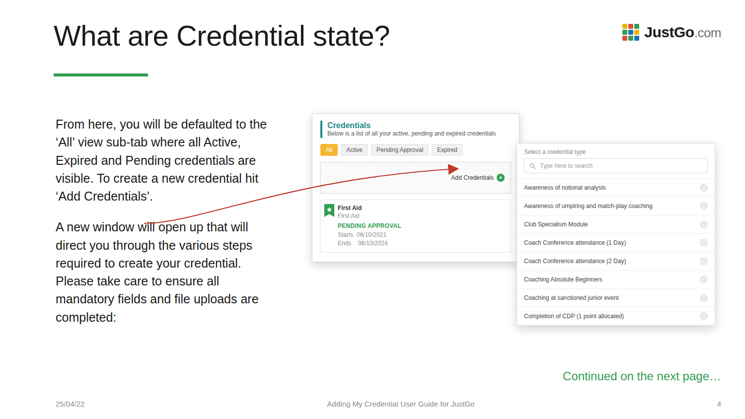What are Credential state?
JustGo.com
From here, you will be defaulted to the ‘All’ view sub-tab where all Active, Expired and Pending credentials are visible. To create a new credential hit ‘Add Credentials’.
A new window will open up that will direct you through the various steps required to create your credential. Please take care to ensure all mandatory fields and file uploads are completed:
Credentials
Below is a list of all your active, pending and expired credentials
All Active Pending Approval Expired
Add Credentials +
First Aid
First Aid
PENDING APPROVAL
Starts 06/10/2021
Ends 06/10/2024
Select a credential type
Type here to search
Awareness of notional analysis✓
Awareness of umpiring and match-play coaching✓
Club Specialism Module✓
Coach Conference attendance (1 Day)✓
Coach Conference attendance (2 Day)✓
Coaching Absolute Beginners✓
Coaching at sanctioned junior event✓
Completion of CDP (1 point allocated)✓
Continued on the next page…
25/04/22
Adding My Credential User Guide for JustGo
4